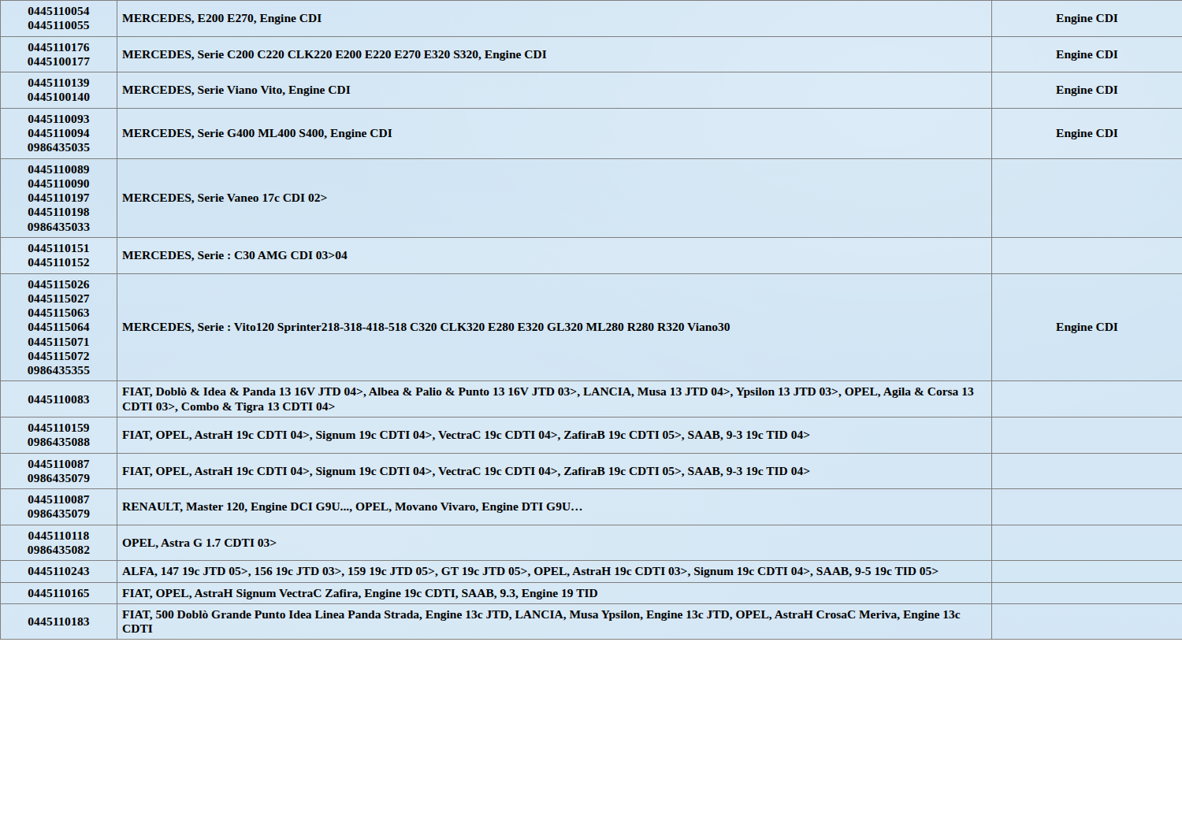| 0445110054 0445110055 | MERCEDES, E200 E270, Engine CDI | Engine CDI |
| 0445110176 0445100177 | MERCEDES, Serie C200 C220 CLK220 E200 E220 E270 E320 S320, Engine CDI | Engine CDI |
| 0445110139 0445100140 | MERCEDES, Serie Viano Vito, Engine CDI | Engine CDI |
| 0445110093 0445110094 0986435035 | MERCEDES, Serie G400 ML400 S400, Engine CDI | Engine CDI |
| 0445110089 0445110090 0445110197 0445110198 0986435033 | MERCEDES, Serie Vaneo 17c CDI 02> | |
| 0445110151 0445110152 | MERCEDES, Serie : C30 AMG CDI 03>04 | |
| 0445115026 0445115027 0445115063 0445115064 0445115071 0445115072 0986435355 | MERCEDES, Serie : Vito120 Sprinter218-318-418-518 C320 CLK320 E280 E320 GL320 ML280 R280 R320 Viano30 | Engine CDI |
| 0445110083 | FIAT, Doblò & Idea & Panda 13 16V JTD 04>, Albea & Palio & Punto 13 16V JTD 03>, LANCIA, Musa 13 JTD 04>, Ypsilon 13 JTD 03>, OPEL, Agila & Corsa 13 CDTI 03>, Combo & Tigra 13 CDTI 04> | |
| 0445110159 0986435088 | FIAT, OPEL, AstraH 19c CDTI 04>, Signum 19c CDTI 04>, VectraC 19c CDTI 04>, ZafiraB 19c CDTI 05>, SAAB, 9-3 19c TID 04> | |
| 0445110087 0986435079 | FIAT, OPEL, AstraH 19c CDTI 04>, Signum 19c CDTI 04>, VectraC 19c CDTI 04>, ZafiraB 19c CDTI 05>, SAAB, 9-3 19c TID 04> | |
| 0445110087 0986435079 | RENAULT, Master 120, Engine DCI G9U..., OPEL, Movano Vivaro, Engine DTI G9U… | |
| 0445110118 0986435082 | OPEL, Astra G 1.7 CDTI 03> | |
| 0445110243 | ALFA, 147 19c JTD 05>, 156 19c JTD 03>, 159 19c JTD 05>, GT 19c JTD 05>, OPEL, AstraH 19c CDTI 03>, Signum 19c CDTI 04>, SAAB, 9-5 19c TID 05> | |
| 0445110165 | FIAT, OPEL, AstraH Signum VectraC Zafira, Engine 19c CDTI, SAAB, 9.3, Engine 19 TID | |
| 0445110183 | FIAT, 500 Doblò Grande Punto Idea Linea Panda Strada, Engine 13c JTD, LANCIA, Musa Ypsilon, Engine 13c JTD, OPEL, AstraH CrosaC Meriva, Engine 13c CDTI | |